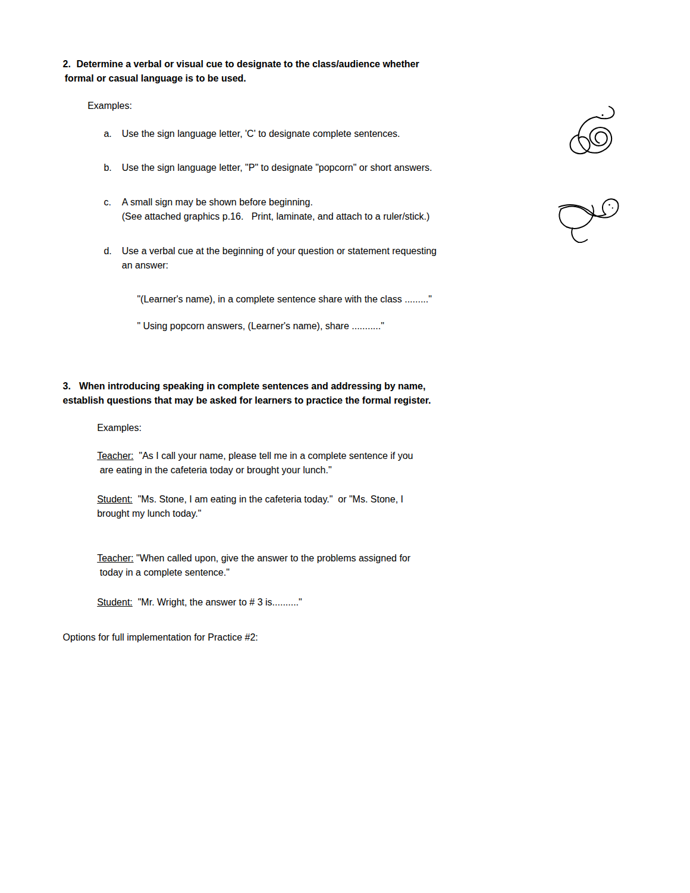2. Determine a verbal or visual cue to designate to the class/audience whether
formal or casual language is to be used.
Examples:
a. Use the sign language letter, 'C' to designate complete sentences.
b. Use the sign language letter, "P" to designate "popcorn" or short answers.
c. A small sign may be shown before beginning.
(See attached graphics p.16. Print, laminate, and attach to a ruler/stick.)
d. Use a verbal cue at the beginning of your question or statement requesting
an answer:
"(Learner's name), in a complete sentence share with the class ........."
" Using popcorn answers, (Learner's name), share ..........."
3. When introducing speaking in complete sentences and addressing by name,
establish questions that may be asked for learners to practice the formal register.
Examples:
Teacher: "As I call your name, please tell me in a complete sentence if you
are eating in the cafeteria today or brought your lunch."
Student: "Ms. Stone, I am eating in the cafeteria today." or "Ms. Stone, I
brought my lunch today."
Teacher: "When called upon, give the answer to the problems assigned for
today in a complete sentence."
Student: "Mr. Wright, the answer to # 3 is.........."
Options for full implementation for Practice #2: